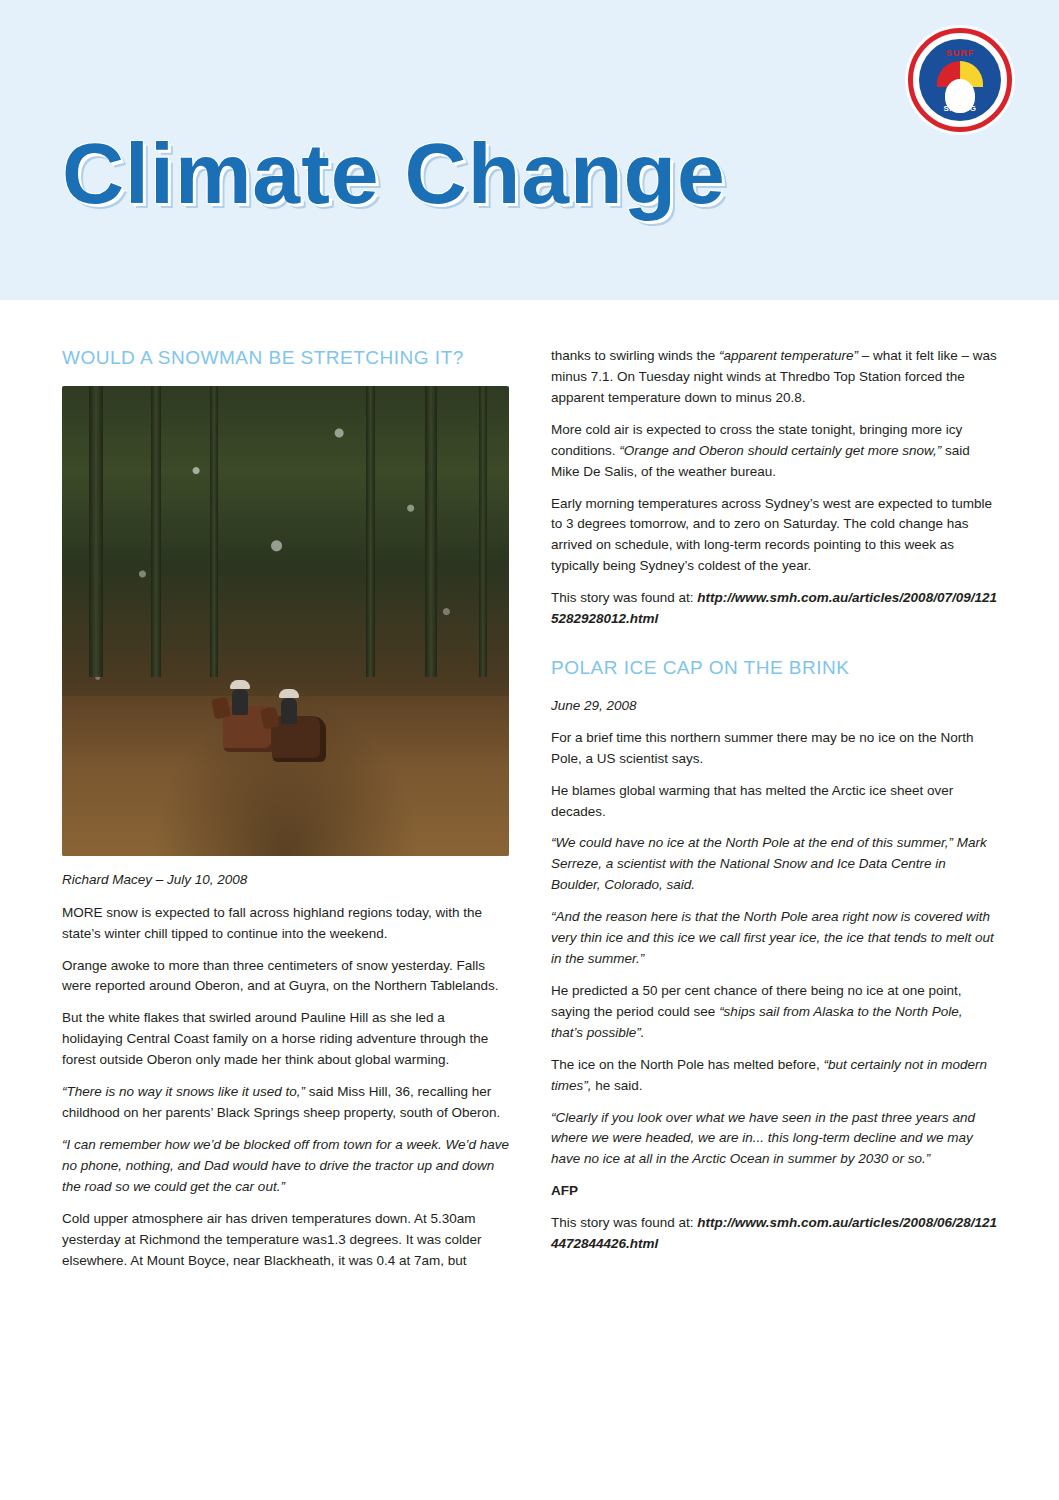Climate Change
Surf
Life
Saving
Would a snowman be stretching it?
Richard Macey – July 10, 2008
MORE snow is expected to fall across highland regions today, with the state’s winter chill tipped to continue into the weekend.
Orange awoke to more than three centimeters of snow yesterday. Falls were reported around Oberon, and at Guyra, on the Northern Tablelands.
But the white flakes that swirled around Pauline Hill as she led a holidaying Central Coast family on a horse riding adventure through the forest outside Oberon only made her think about global warming.
“There is no way it snows like it used to,” said Miss Hill, 36, recalling her childhood on her parents’ Black Springs sheep property, south of Oberon.
“I can remember how we’d be blocked off from town for a week. We’d have no phone, nothing, and Dad would have to drive the tractor up and down the road so we could get the car out.”
Cold upper atmosphere air has driven temperatures down. At 5.30am yesterday at Richmond the temperature was1.3 degrees. It was colder elsewhere. At Mount Boyce, near Blackheath, it was 0.4 at 7am, but thanks to swirling winds the “apparent temperature” – what it felt like – was minus 7.1. On Tuesday night winds at Thredbo Top Station forced the apparent temperature down to minus 20.8.
More cold air is expected to cross the state tonight, bringing more icy conditions. “Orange and Oberon should certainly get more snow,” said Mike De Salis, of the weather bureau.
Early morning temperatures across Sydney’s west are expected to tumble to 3 degrees tomorrow, and to zero on Saturday. The cold change has arrived on schedule, with long-term records pointing to this week as typically being Sydney’s coldest of the year.
This story was found at: http://www.smh.com.au/articles/2008/07/09/1215282928012.html
Polar ice cap on the brink
June 29, 2008
For a brief time this northern summer there may be no ice on the North Pole, a US scientist says.
He blames global warming that has melted the Arctic ice sheet over decades.
“We could have no ice at the North Pole at the end of this summer,” Mark Serreze, a scientist with the National Snow and Ice Data Centre in Boulder, Colorado, said.
“And the reason here is that the North Pole area right now is covered with very thin ice and this ice we call first year ice, the ice that tends to melt out in the summer.”
He predicted a 50 per cent chance of there being no ice at one point, saying the period could see “ships sail from Alaska to the North Pole, that’s possible”.
The ice on the North Pole has melted before, “but certainly not in modern times”, he said.
“Clearly if you look over what we have seen in the past three years and where we were headed, we are in... this long-term decline and we may have no ice at all in the Arctic Ocean in summer by 2030 or so.”
AFP
This story was found at: http://www.smh.com.au/articles/2008/06/28/1214472844426.html